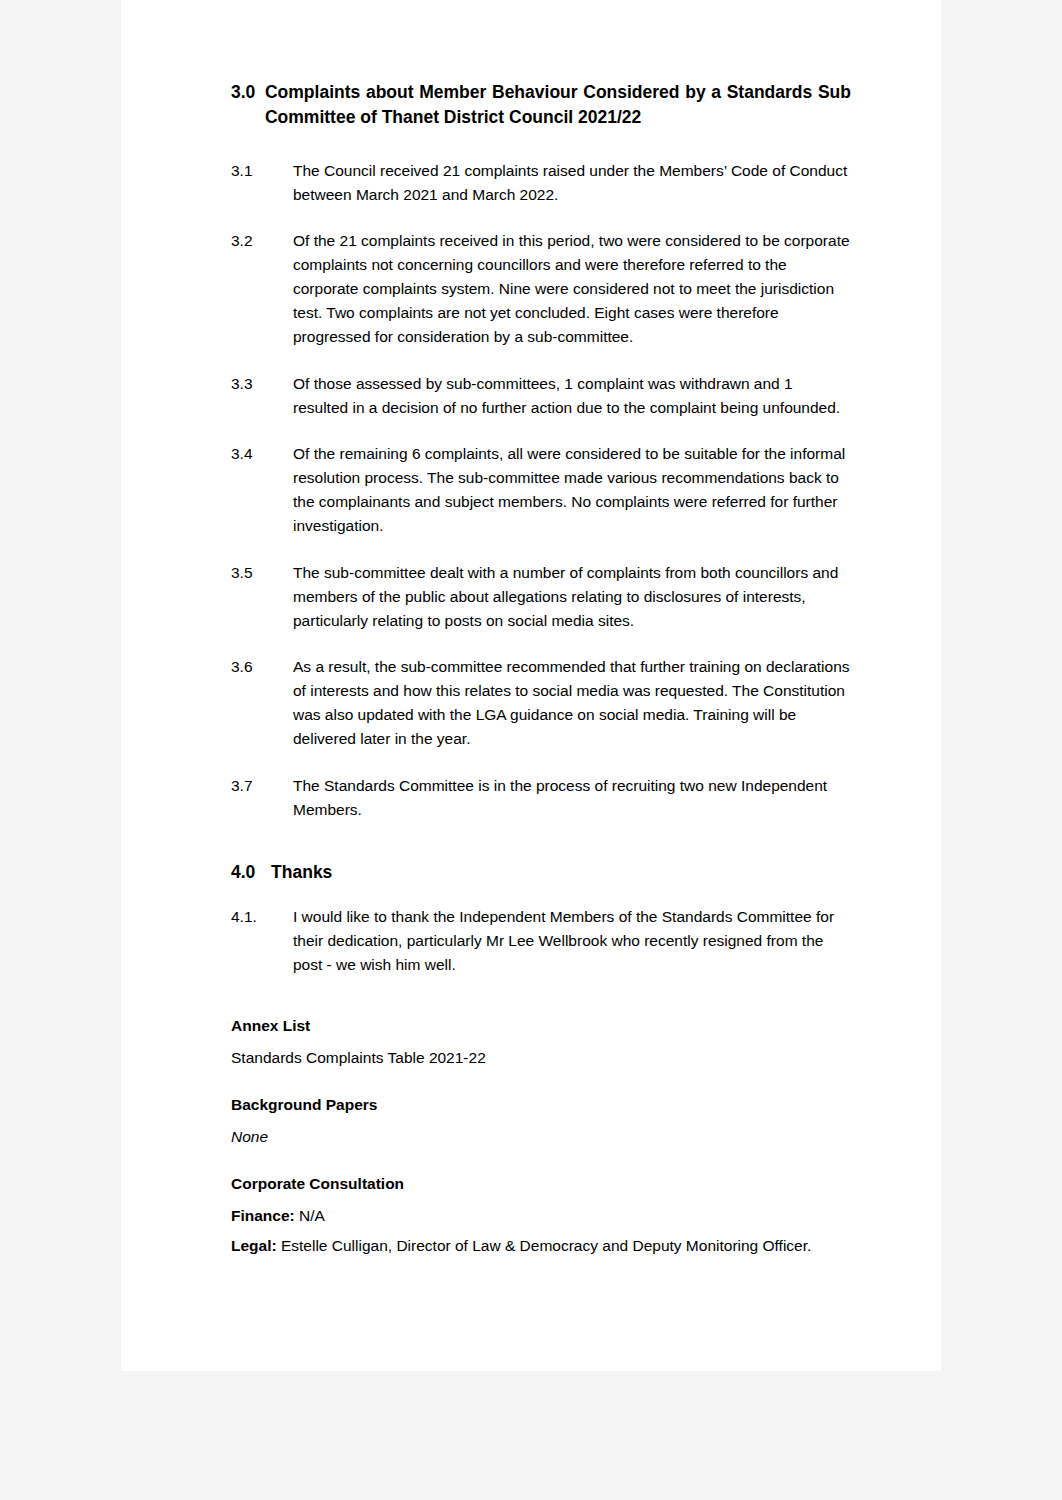3.0 Complaints about Member Behaviour Considered by a Standards Sub Committee of Thanet District Council 2021/22
3.1
The Council received 21 complaints raised under the Members’ Code of Conduct between March 2021 and March 2022.
3.2
Of the 21 complaints received in this period, two were considered to be corporate complaints not concerning councillors and were therefore referred to the corporate complaints system. Nine were considered not to meet the jurisdiction test. Two complaints are not yet concluded. Eight cases were therefore progressed for consideration by a sub-committee.
3.3
Of those assessed by sub-committees, 1 complaint was withdrawn and 1 resulted in a decision of no further action due to the complaint being unfounded.
3.4
Of the remaining 6 complaints, all were considered to be suitable for the informal resolution process. The sub-committee made various recommendations back to the complainants and subject members. No complaints were referred for further investigation.
3.5
The sub-committee dealt with a number of complaints from both councillors and members of the public about allegations relating to disclosures of interests, particularly relating to posts on social media sites.
3.6
As a result, the sub-committee recommended that further training on declarations of interests and how this relates to social media was requested. The Constitution was also updated with the LGA guidance on social media. Training will be delivered later in the year.
3.7
The Standards Committee is in the process of recruiting two new Independent Members.
4.0 Thanks
4.1.
I would like to thank the Independent Members of the Standards Committee for their dedication, particularly Mr Lee Wellbrook who recently resigned from the post - we wish him well.
Annex List
Standards Complaints Table 2021-22
Background Papers
None
Corporate Consultation
Finance: N/A
Legal: Estelle Culligan, Director of Law & Democracy and Deputy Monitoring Officer.